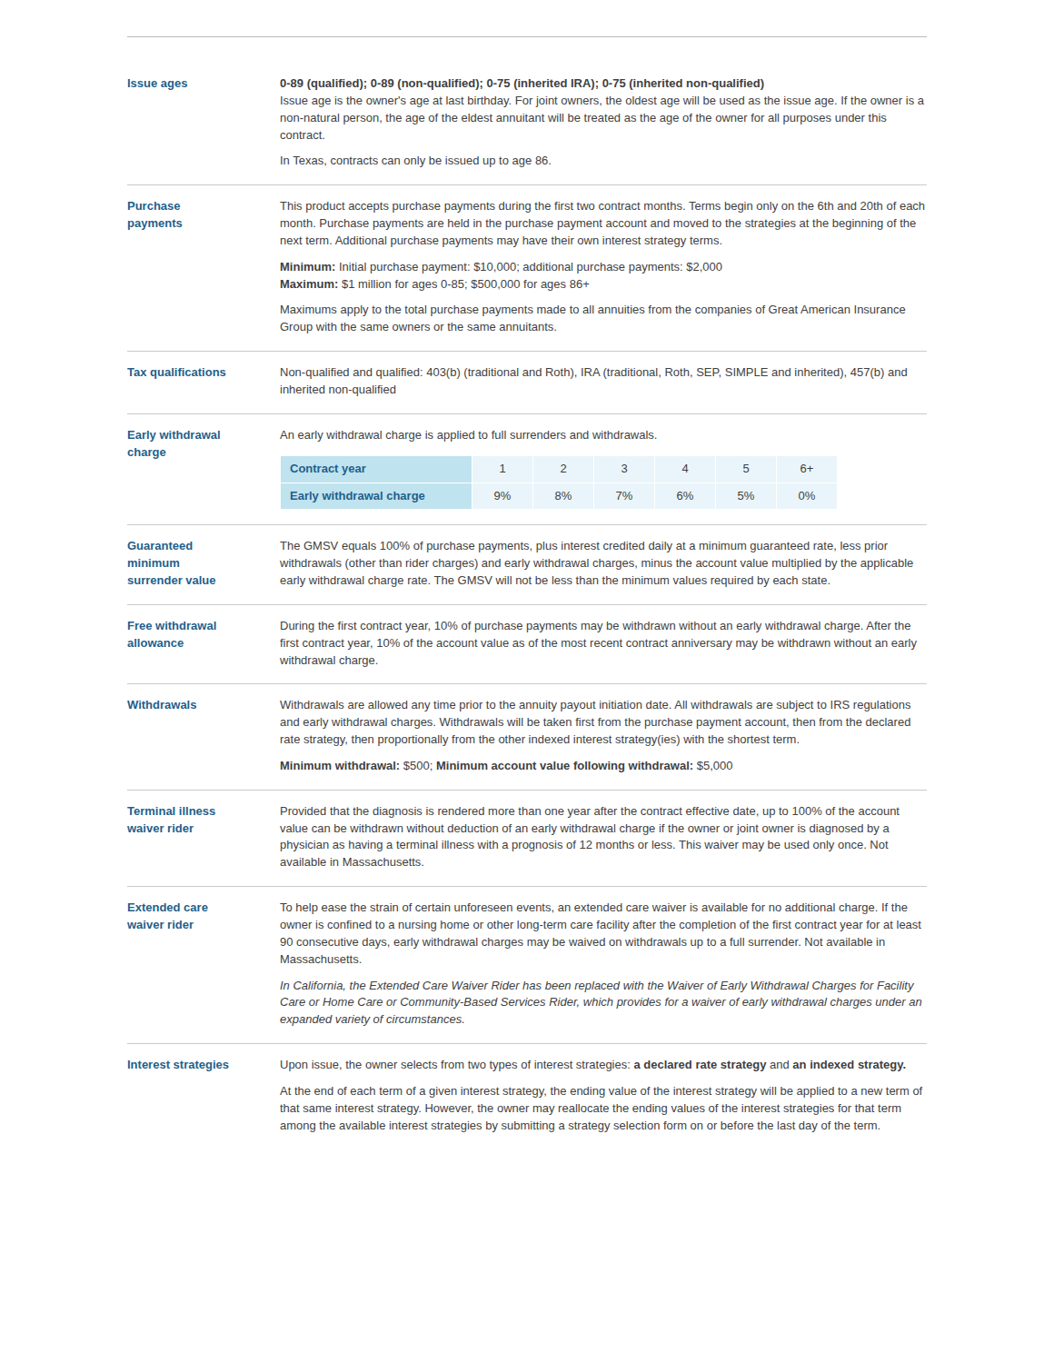| Issue ages | 0-89 (qualified); 0-89 (non-qualified); 0-75 (inherited IRA); 0-75 (inherited non-qualified) Issue age is the owner's age at last birthday. For joint owners, the oldest age will be used as the issue age. If the owner is a non-natural person, the age of the eldest annuitant will be treated as the age of the owner for all purposes under this contract. In Texas, contracts can only be issued up to age 86. |
| Purchase payments | This product accepts purchase payments during the first two contract months. Terms begin only on the 6th and 20th of each month. Purchase payments are held in the purchase payment account and moved to the strategies at the beginning of the next term. Additional purchase payments may have their own interest strategy terms. Minimum: Initial purchase payment: $10,000; additional purchase payments: $2,000 Maximum: $1 million for ages 0-85; $500,000 for ages 86+ Maximums apply to the total purchase payments made to all annuities from the companies of Great American Insurance Group with the same owners or the same annuitants. |
| Tax qualifications | Non-qualified and qualified: 403(b) (traditional and Roth), IRA (traditional, Roth, SEP, SIMPLE and inherited), 457(b) and inherited non-qualified |
| Early withdrawal charge | An early withdrawal charge is applied to full surrenders and withdrawals. / Contract year / 1 / 2 / 3 / 4 / 5 / 6+ / / Early withdrawal charge / 9% / 8% / 7% / 6% / 5% / 0% / |
| Guaranteed minimum surrender value | The GMSV equals 100% of purchase payments, plus interest credited daily at a minimum guaranteed rate, less prior withdrawals (other than rider charges) and early withdrawal charges, minus the account value multiplied by the applicable early withdrawal charge rate. The GMSV will not be less than the minimum values required by each state. |
| Free withdrawal allowance | During the first contract year, 10% of purchase payments may be withdrawn without an early withdrawal charge. After the first contract year, 10% of the account value as of the most recent contract anniversary may be withdrawn without an early withdrawal charge. |
| Withdrawals | Withdrawals are allowed any time prior to the annuity payout initiation date. All withdrawals are subject to IRS regulations and early withdrawal charges. Withdrawals will be taken first from the purchase payment account, then from the declared rate strategy, then proportionally from the other indexed interest strategy(ies) with the shortest term. Minimum withdrawal: $500; Minimum account value following withdrawal: $5,000 |
| Terminal illness waiver rider | Provided that the diagnosis is rendered more than one year after the contract effective date, up to 100% of the account value can be withdrawn without deduction of an early withdrawal charge if the owner or joint owner is diagnosed by a physician as having a terminal illness with a prognosis of 12 months or less. This waiver may be used only once. Not available in Massachusetts. |
| Extended care waiver rider | To help ease the strain of certain unforeseen events, an extended care waiver is available for no additional charge. If the owner is confined to a nursing home or other long-term care facility after the completion of the first contract year for at least 90 consecutive days, early withdrawal charges may be waived on withdrawals up to a full surrender. Not available in Massachusetts. In California, the Extended Care Waiver Rider has been replaced with the Waiver of Early Withdrawal Charges for Facility Care or Home Care or Community-Based Services Rider, which provides for a waiver of early withdrawal charges under an expanded variety of circumstances. |
| Interest strategies | Upon issue, the owner selects from two types of interest strategies: a declared rate strategy and an indexed strategy. At the end of each term of a given interest strategy, the ending value of the interest strategy will be applied to a new term of that same interest strategy. However, the owner may reallocate the ending values of the interest strategies for that term among the available interest strategies by submitting a strategy selection form on or before the last day of the term. |